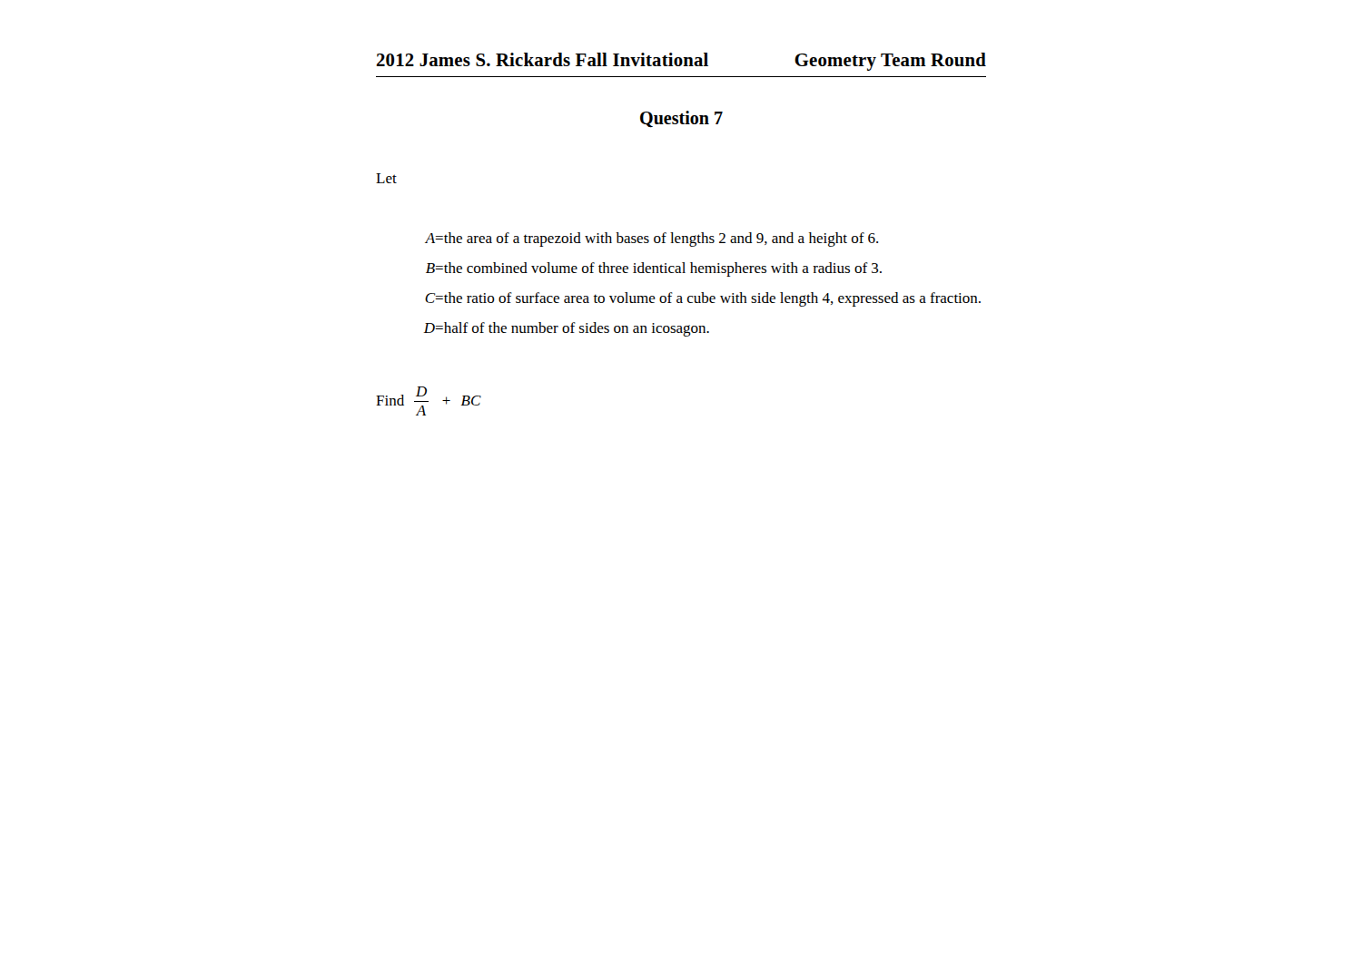2012 James S. Rickards Fall Invitational
Geometry Team Round
Question 7
Let
| A | = | the area of a trapezoid with bases of lengths 2 and 9, and a height of 6. |
| B | = | the combined volume of three identical hemispheres with a radius of 3. |
| C | = | the ratio of surface area to volume of a cube with side length 4, expressed as a fraction. |
| D | = | half of the number of sides on an icosagon. |
Find D A + BC